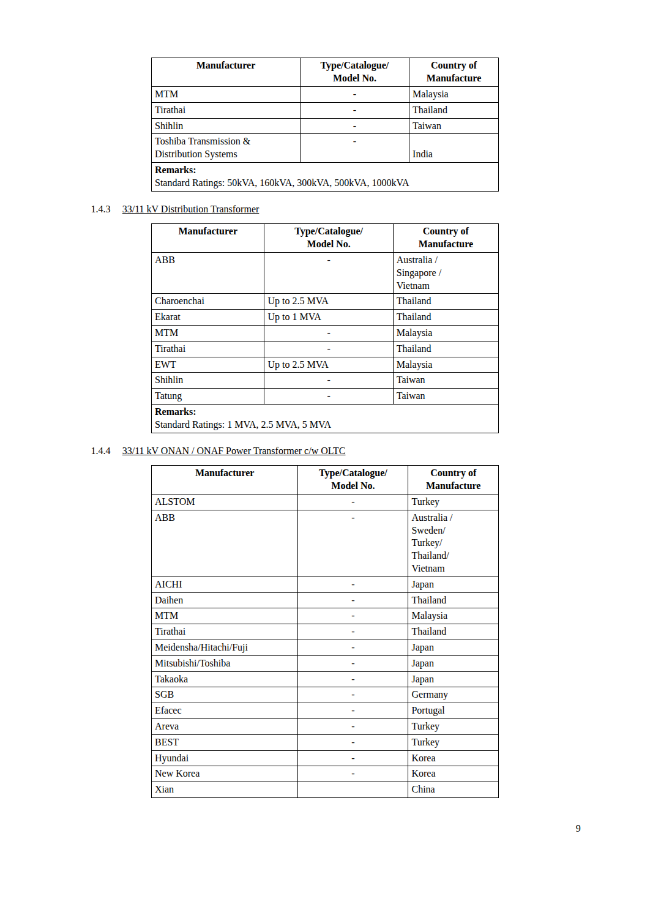| Manufacturer | Type/Catalogue/ Model No. | Country of Manufacture |
| --- | --- | --- |
| MTM | - | Malaysia |
| Tirathai | - | Thailand |
| Shihlin | - | Taiwan |
| Toshiba Transmission & Distribution Systems | - | India |
| Remarks: Standard Ratings: 50kVA, 160kVA, 300kVA, 500kVA, 1000kVA |
1.4.333/11 kV Distribution Transformer
| Manufacturer | Type/Catalogue/ Model No. | Country of Manufacture |
| --- | --- | --- |
| ABB | - | Australia / Singapore / Vietnam |
| Charoenchai | Up to 2.5 MVA | Thailand |
| Ekarat | Up to 1 MVA | Thailand |
| MTM | - | Malaysia |
| Tirathai | - | Thailand |
| EWT | Up to 2.5 MVA | Malaysia |
| Shihlin | - | Taiwan |
| Tatung | - | Taiwan |
| Remarks: Standard Ratings: 1 MVA, 2.5 MVA, 5 MVA |
1.4.433/11 kV ONAN / ONAF Power Transformer c/w OLTC
| Manufacturer | Type/Catalogue/ Model No. | Country of Manufacture |
| --- | --- | --- |
| ALSTOM | - | Turkey |
| ABB | - | Australia / Sweden/ Turkey/ Thailand/ Vietnam |
| AICHI | - | Japan |
| Daihen | - | Thailand |
| MTM | - | Malaysia |
| Tirathai | - | Thailand |
| Meidensha/Hitachi/Fuji | - | Japan |
| Mitsubishi/Toshiba | - | Japan |
| Takaoka | - | Japan |
| SGB | - | Germany |
| Efacec | - | Portugal |
| Areva | - | Turkey |
| BEST | - | Turkey |
| Hyundai | - | Korea |
| New Korea | - | Korea |
| Xian | | China |
9